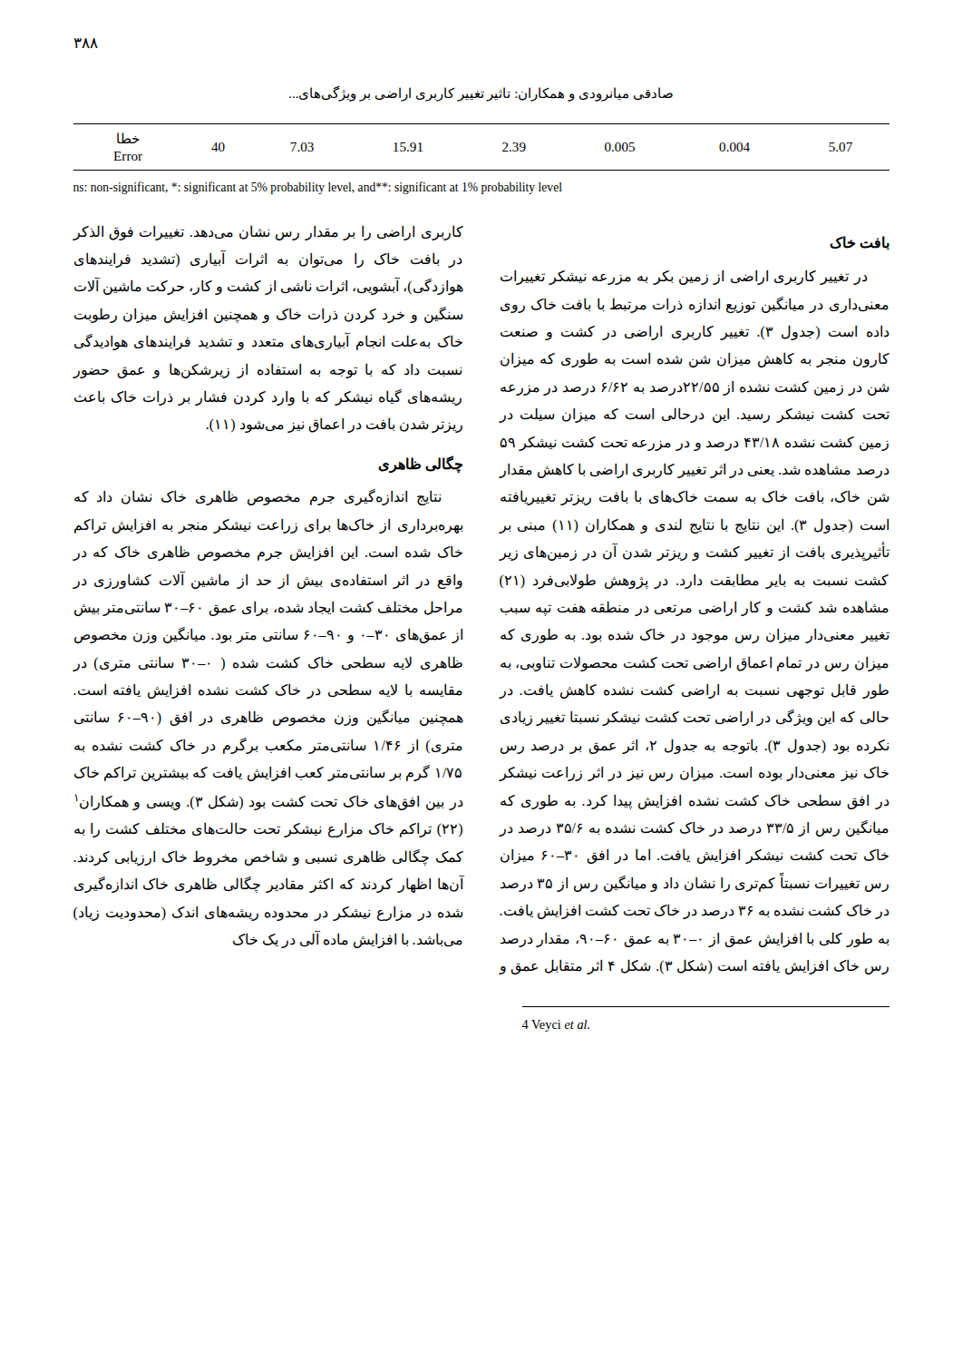۳۸۸
صادقی میانرودی و همکاران: تاثیر تغییر کاربری اراضی بر ویژگی‌های...
| 5.07 | 0.004 | 0.005 | 2.39 | 15.91 | 7.03 | 40 | خطا Error |
ns: non-significant, *: significant at 5% probability level, and**: significant at 1% probability level
بافت خاک
در تغییر کاربری اراضی از زمین بکر به مزرعه نیشکر تغییرات معنی‌داری در میانگین توزیع اندازه ذرات مرتبط با بافت خاک روی داده است (جدول ۳). تغییر کاربری اراضی در کشت و صنعت کارون منجر به کاهش میزان شن شده است به طوری که میزان شن در زمین کشت نشده از ۲۲/۵۵درصد به ۶/۶۲ درصد در مزرعه تحت کشت نیشکر رسید. این درحالی است که میزان سیلت در زمین کشت نشده ۴۳/۱۸ درصد و در مزرعه تحت کشت نیشکر ۵۹ درصد مشاهده شد. یعنی در اثر تغییر کاربری اراضی با کاهش مقدار شن خاک، بافت خاک به سمت خاک‌های با بافت ریزتر تغییریافته است (جدول ۳). این نتایج با نتایج لندی و همکاران (۱۱) مبنی بر تأثیرپذیری بافت از تغییر کشت و ریزتر شدن آن در زمین‌های زیر کشت نسبت به بایر مطابقت دارد. در پژوهش طولابی‌فرد (۲۱) مشاهده شد کشت و کار اراضی مرتعی در منطقه هفت تپه سبب تغییر معنی‌دار میزان رس موجود در خاک شده بود. به طوری که میزان رس در تمام اعماق اراضی تحت کشت محصولات تناوبی، به طور قابل توجهی نسبت به اراضی کشت نشده کاهش یافت. در حالی که این ویژگی در اراضی تحت کشت نیشکر نسبتا تغییر زیادی نکرده بود (جدول ۳). باتوجه به جدول ۲، اثر عمق بر درصد رس خاک نیز معنی‌دار بوده است. میزان رس نیز در اثر زراعت نیشکر در افق سطحی خاک کشت نشده افزایش پیدا کرد. به طوری که میانگین رس از ۳۳/۵ درصد در خاک کشت نشده به ۳۵/۶ درصد در خاک تحت کشت نیشکر افزایش یافت. اما در افق ۳۰–۶۰ میزان رس تغییرات نسبتاً کم‌تری را نشان داد و میانگین رس از ۳۵ درصد در خاک کشت نشده به ۳۶ درصد در خاک تحت کشت افزایش یافت. به طور کلی با افزایش عمق از ۰–۳۰ به عمق ۶۰–۹۰، مقدار درصد رس خاک افزایش یافته است (شکل ۳). شکل ۴ اثر متقابل عمق و کاربری اراضی را بر مقدار رس نشان می‌دهد. تغییرات فوق الذکر در بافت خاک را می‌توان به اثرات آبیاری (تشدید فرایندهای هوازدگی)، آبشویی، اثرات ناشی از کشت و کار، حرکت ماشین آلات سنگین و خرد کردن ذرات خاک و همچنین افزایش میزان رطوبت خاک به‌علت انجام آبیاری‌های متعدد و تشدید فرایندهای هوادیدگی نسبت داد که با توجه به استفاده از زیرشکن‌ها و عمق حضور ریشه‌های گیاه نیشکر که با وارد کردن فشار بر ذرات خاک باعث ریزتر شدن بافت در اعماق نیز می‌شود (۱۱).
چگالی ظاهری
نتایج اندازه‌گیری جرم مخصوص ظاهری خاک نشان داد که بهره‌برداری از خاک‌ها برای زراعت نیشکر منجر به افزایش تراکم خاک شده است. این افزایش جرم مخصوص ظاهری خاک که در واقع در اثر استفاده‌ی بیش از حد از ماشین آلات کشاورزی در مراحل مختلف کشت ایجاد شده، برای عمق ۶۰–۳۰ سانتی‌متر بیش از عمق‌های ۳۰–۰ و ۹۰–۶۰ سانتی متر بود. میانگین وزن مخصوص ظاهری لایه سطحی خاک کشت شده ( ۰–۳۰ سانتی متری) در مقایسه با لایه سطحی در خاک کشت نشده افزایش یافته است. همچنین میانگین وزن مخصوص ظاهری در افق (۹۰–۶۰ سانتی متری) از ۱/۴۶ سانتی‌متر مکعب برگرم در خاک کشت نشده به ۱/۷۵ گرم بر سانتی‌متر کعب افزایش یافت که بیشترین تراکم خاک در بین افق‌های خاک تحت کشت بود (شکل ۳). ویسی و همکاران۱ (۲۲) تراکم خاک مزارع نیشکر تحت حالت‌های مختلف کشت را به کمک چگالی ظاهری نسبی و شاخص مخروط خاک ارزیابی کردند. آن‌ها اظهار کردند که اکثر مقادیر چگالی ظاهری خاک اندازه‌گیری شده در مزارع نیشکر در محدوده ریشه‌های اندک (محدودیت زیاد) می‌باشد. با افزایش ماده آلی در یک خاک
4 Veyci et al.